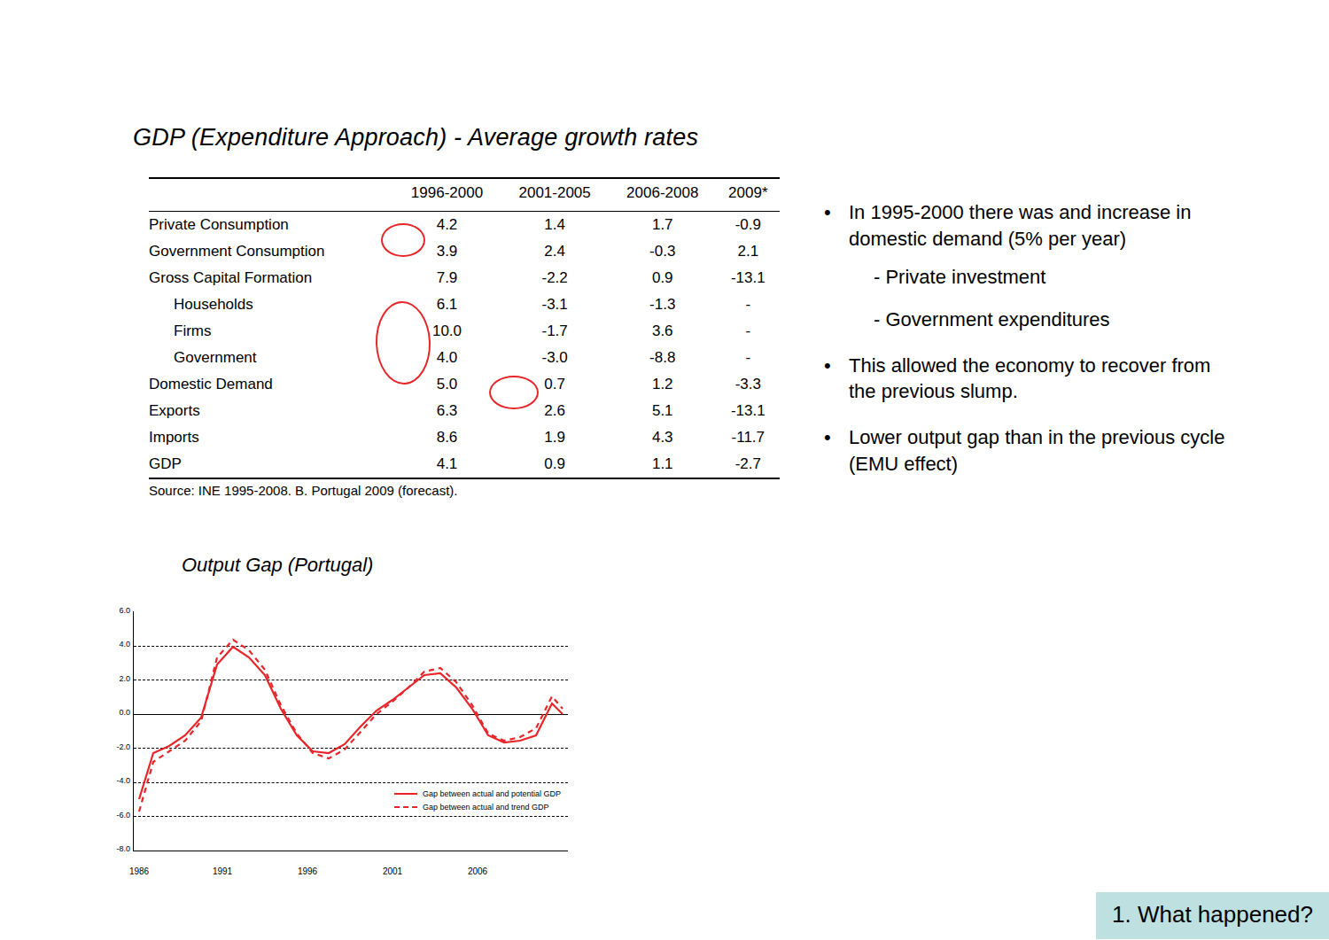GDP (Expenditure Approach) - Average growth rates
| | 1996-2000 | 2001-2005 | 2006-2008 | 2009* |
| --- | --- | --- | --- | --- |
| Private Consumption | 4.2 | 1.4 | 1.7 | -0.9 |
| Government Consumption | 3.9 | 2.4 | -0.3 | 2.1 |
| Gross Capital Formation | 7.9 | -2.2 | 0.9 | -13.1 |
| Households | 6.1 | -3.1 | -1.3 | - |
| Firms | 10.0 | -1.7 | 3.6 | - |
| Government | 4.0 | -3.0 | -8.8 | - |
| Domestic Demand | 5.0 | 0.7 | 1.2 | -3.3 |
| Exports | 6.3 | 2.6 | 5.1 | -13.1 |
| Imports | 8.6 | 1.9 | 4.3 | -11.7 |
| GDP | 4.1 | 0.9 | 1.1 | -2.7 |
Source: INE 1995-2008. B. Portugal 2009 (forecast).
Output Gap (Portugal)
6.0
4.0
2.0
0.0
-2.0
-4.0
-6.0
-8.0
Gap between actual and potential GDP
Gap between actual and trend GDP
1986 1991 1996 2001 2006
In 1995-2000 there was and increase in domestic demand (5% per year)
- Private investment
- Government expenditures
This allowed the economy to recover from the previous slump.
Lower output gap than in the previous cycle (EMU effect)
1. What happened?